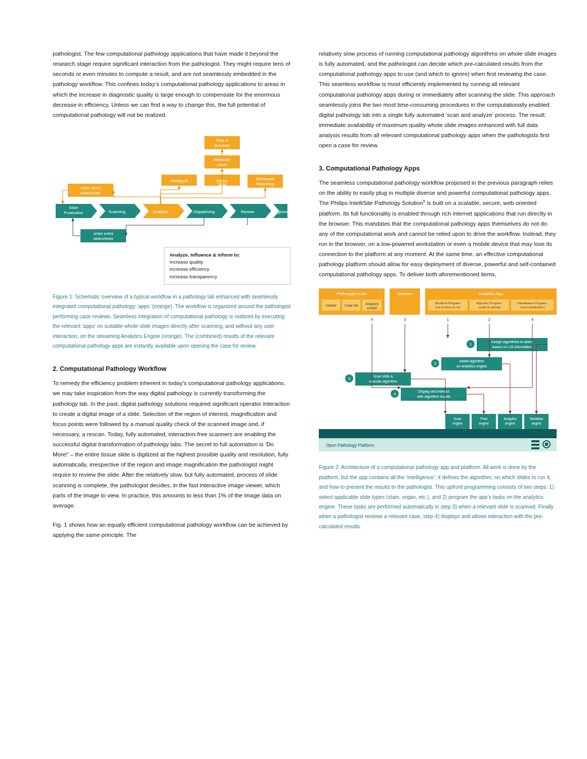pathologist. The few computational pathology applications that have made it beyond the research stage require significant interaction from the pathologist. They might require tens of seconds or even minutes to compute a result, and are not seamlessly embedded in the pathology workflow. This confines today’s computational pathology applications to areas in which the increase in diagnostic quality is large enough to compensate for the enormous decrease in efficiency. Unless we can find a way to change this, the full potential of computational pathology will not be realized.
Find & annotate Measure/ count Intelligent Digital Tests Enhanced Reporting order extra slides/tests order extra slides/tests Slide Production Scanning Analysis Dispatching Review Signout
Analyze, Influence & Inform to:
Increase quality
Increase efficiency
Increase transparency
Figure 1: Schematic overview of a typical workflow in a pathology lab enhanced with seamlessly integrated computational pathology ‘apps’ (orange). The workflow is organized around the pathologist performing case reviews. Seamless integration of computational pathology is realized by executing the relevant ‘apps’ on suitable whole slide images directly after scanning, and without any user interaction, on the streaming Analytics Engine (orange). The (combined) results of the relevant computational pathology apps are instantly available upon opening the case for review.
2. Computational Pathology Workflow
To remedy the efficiency problem inherent in today’s computational pathology applications, we may take inspiration from the way digital pathology is currently transforming the pathology lab. In the past, digital pathology solutions required significant operator interaction to create a digital image of a slide. Selection of the region of interest, magnification and focus points were followed by a manual quality check of the scanned image and, if necessary, a rescan. Today, fully automated, interaction-free scanners are enabling the successful digital transformation of pathology labs. The secret to full automation is ‘Do More!’ – the entire tissue slide is digitized at the highest possible quality and resolution, fully automatically, irrespective of the region and image magnification the pathologist might require to review the slide. After the relatively slow, but fully automated, process of slide scanning is complete, the pathologist decides, in the fast interactive image viewer, which parts of the image to view. In practice, this amounts to less than 1% of the image data on average.
Fig. 1 shows how an equally efficient computational pathology workflow can be achieved by applying the same principle. The
relatively slow process of running computational pathology algorithms on whole slide images is fully automated, and the pathologist can decide which pre-calculated results from the computational pathology apps to use (and which to ignore) when first reviewing the case. This seamless workflow is most efficiently implemented by running all relevant computational pathology apps during or immediately after scanning the slide. This approach seamlessly joins the two most time-consuming procedures in the computationally enabled digital pathology lab into a single fully automated ‘scan and analyze’ process. The result: immediate availability of maximum quality whole slide images enhanced with full data analysis results from all relevant computational pathology apps when the pathologists first open a case for review.
3. Computational Pathology Apps
The seamless computational pathology workflow proposed in the previous paragraph relies on the ability to easily plug in multiple diverse and powerful computational pathology apps. The Philips IntelliSite Pathology Solution5 is built on a scalable, secure, web oriented platform. Its full functionality is enabled through rich internet applications that run directly in the browser. This mandates that the computational pathology apps themselves do not do any of the computational work and cannot be relied upon to drive the workflow. Instead, they run in the browser, on a low-powered workstation or even a mobile device that may lose its connection to the platform at any moment. At the same time, an effective computational pathology platform should allow for easy deployment of diverse, powerful and self-contained computational pathology apps. To deliver both aforementioned items,
Pathologist suite Viewer Case list Analytics cockpit Scanner Analytics App Workflow Program: how & when to run Algorithm Program: model & settings Visualization Program: result visualization 4 3 1 2 4 1 Assign algorithms to slides based on LIS information 2 Install algorithm on analytics engine 3 Scan slide & execute algorithm 4 Display and interact with algorithm results Scan engine Pixel engine Analytics engine Workflow engine Open Pathology Platform
Figure 2: Architecture of a computational pathology app and platform. All work is done by the platform, but the app contains all the ‘intelligence’; it defines the algorithm, on which slides to run it, and how to present the results to the pathologist. This upfront programming consists of two steps: 1) select applicable slide types (stain, organ, etc.), and 2) program the app’s tasks on the analytics engine. These tasks are performed automatically in step 3) when a relevant slide is scanned. Finally when a pathologist reviews a relevant case, step 4) displays and allows interaction with the pre-calculated results.